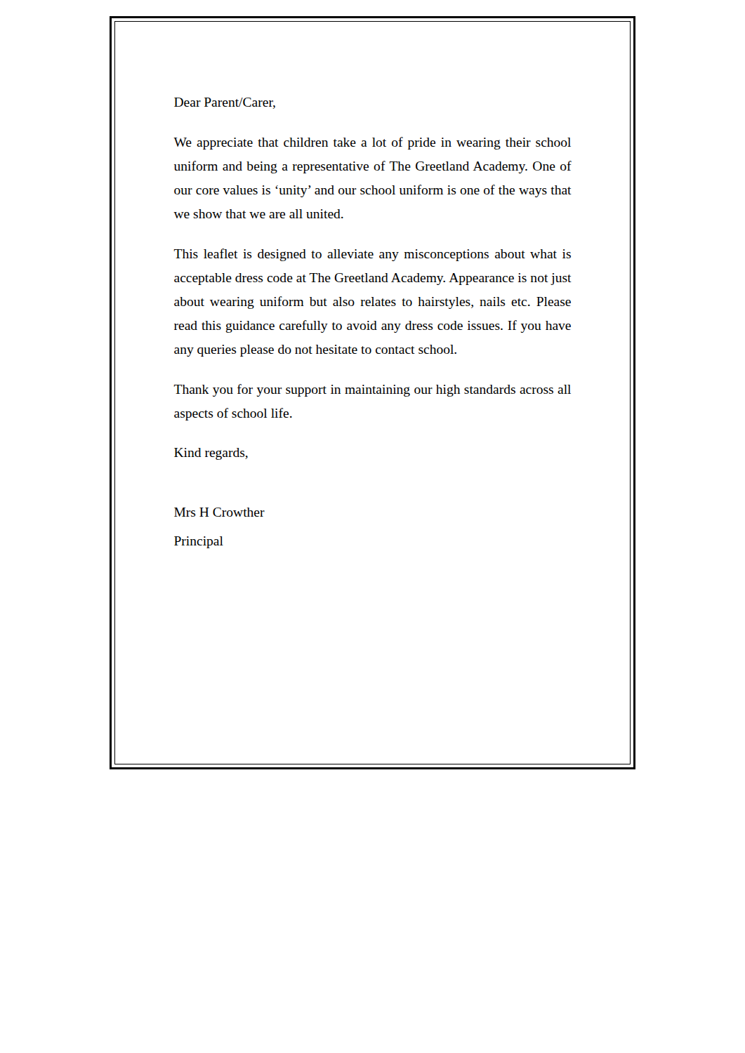Dear Parent/Carer,
We appreciate that children take a lot of pride in wearing their school uniform and being a representative of The Greetland Academy. One of our core values is ‘unity’ and our school uniform is one of the ways that we show that we are all united.
This leaflet is designed to alleviate any misconceptions about what is acceptable dress code at The Greetland Academy. Appearance is not just about wearing uniform but also relates to hairstyles, nails etc. Please read this guidance carefully to avoid any dress code issues. If you have any queries please do not hesitate to contact school.
Thank you for your support in maintaining our high standards across all aspects of school life.
Kind regards,
Mrs H Crowther
Principal